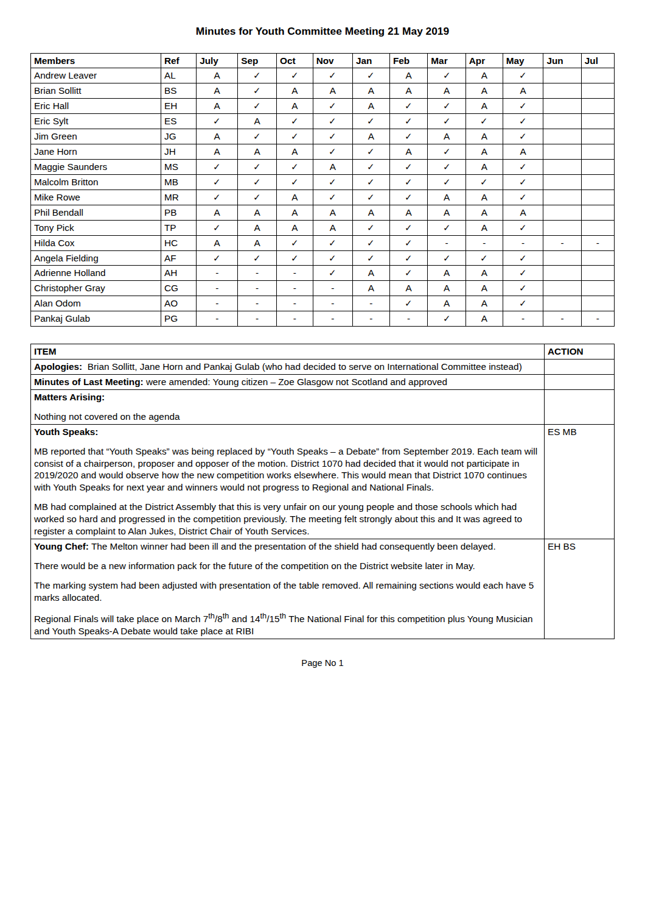Minutes for Youth Committee Meeting 21 May 2019
| Members | Ref | July | Sep | Oct | Nov | Jan | Feb | Mar | Apr | May | Jun | Jul |
| --- | --- | --- | --- | --- | --- | --- | --- | --- | --- | --- | --- | --- |
| Andrew Leaver | AL | A | | | | | A | | A | | | |
| Brian Sollitt | BS | A | | A | A | A | A | A | A | A | | |
| Eric Hall | EH | A | | A | | A | | | A | | | |
| Eric Sylt | ES | | A | | | | | | | | | |
| Jim Green | JG | A | | | | A | | A | A | | | |
| Jane Horn | JH | A | A | A | | | A | | A | A | | |
| Maggie Saunders | MS | | | | A | | | | A | | | |
| Malcolm Britton | MB | | | | | | | | | | | |
| Mike Rowe | MR | | | A | | | | A | A | | | |
| Phil Bendall | PB | A | A | A | A | A | A | A | A | A | | |
| Tony Pick | TP | | A | A | A | | | | A | | | |
| Hilda Cox | HC | A | A | | | | | - | - | - | - | - |
| Angela Fielding | AF | | | | | | | | | | | |
| Adrienne Holland | AH | - | - | - | | A | | A | A | | | |
| Christopher Gray | CG | - | - | - | - | A | A | A | A | | | |
| Alan Odom | AO | - | - | - | - | - | | A | A | | | |
| Pankaj Gulab | PG | - | - | - | - | - | - | | A | - | - | - |
| ITEM | ACTION |
| --- | --- |
| Apologies: Brian Sollitt, Jane Horn and Pankaj Gulab (who had decided to serve on International Committee instead) | |
| Minutes of Last Meeting: were amended: Young citizen – Zoe Glasgow not Scotland and approved | |
| Matters Arising: Nothing not covered on the agenda | |
| Youth Speaks: MB reported that “Youth Speaks” was being replaced by “Youth Speaks – a Debate” from September 2019. Each team will consist of a chairperson, proposer and opposer of the motion. District 1070 had decided that it would not participate in 2019/2020 and would observe how the new competition works elsewhere. This would mean that District 1070 continues with Youth Speaks for next year and winners would not progress to Regional and National Finals. MB had complained at the District Assembly that this is very unfair on our young people and those schools which had worked so hard and progressed in the competition previously. The meeting felt strongly about this and It was agreed to register a complaint to Alan Jukes, District Chair of Youth Services. | ES MB |
| Young Chef: The Melton winner had been ill and the presentation of the shield had consequently been delayed. There would be a new information pack for the future of the competition on the District website later in May. The marking system had been adjusted with presentation of the table removed. All remaining sections would each have 5 marks allocated. Regional Finals will take place on March 7 th /8 th and 14 th /15 th The National Final for this competition plus Young Musician and Youth Speaks-A Debate would take place at RIBI | EH BS |
Page No 1